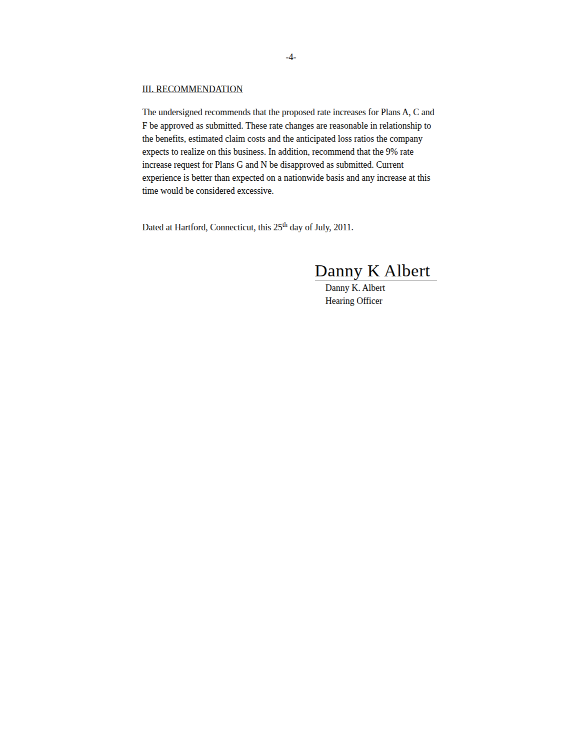-4-
III. RECOMMENDATION
The undersigned recommends that the proposed rate increases for Plans A, C and F be approved as submitted. These rate changes are reasonable in relationship to the benefits, estimated claim costs and the anticipated loss ratios the company expects to realize on this business. In addition, recommend that the 9% rate increase request for Plans G and N be disapproved as submitted. Current experience is better than expected on a nationwide basis and any increase at this time would be considered excessive.
Dated at Hartford, Connecticut, this 25th day of July, 2011.
Danny K Albert
Danny K. Albert
Hearing Officer